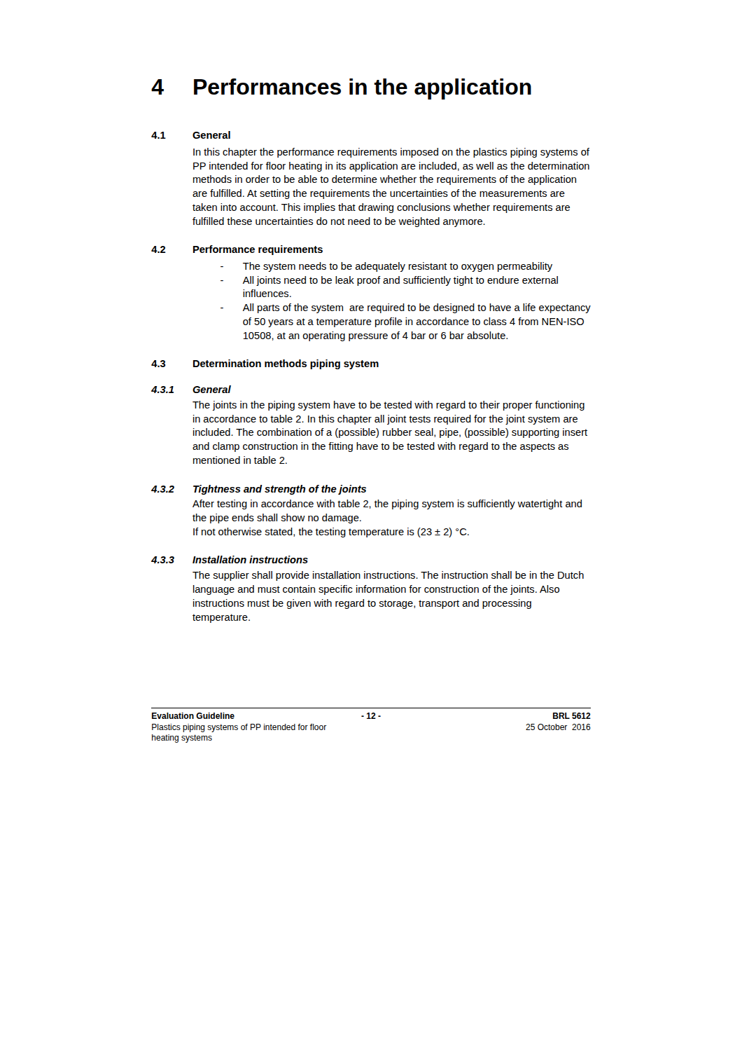4 Performances in the application
4.1 General
In this chapter the performance requirements imposed on the plastics piping systems of PP intended for floor heating in its application are included, as well as the determination methods in order to be able to determine whether the requirements of the application are fulfilled. At setting the requirements the uncertainties of the measurements are taken into account. This implies that drawing conclusions whether requirements are fulfilled these uncertainties do not need to be weighted anymore.
4.2 Performance requirements
The system needs to be adequately resistant to oxygen permeability
All joints need to be leak proof and sufficiently tight to endure external influences.
All parts of the system are required to be designed to have a life expectancy of 50 years at a temperature profile in accordance to class 4 from NEN-ISO 10508, at an operating pressure of 4 bar or 6 bar absolute.
4.3 Determination methods piping system
4.3.1 General
The joints in the piping system have to be tested with regard to their proper functioning in accordance to table 2. In this chapter all joint tests required for the joint system are included. The combination of a (possible) rubber seal, pipe, (possible) supporting insert and clamp construction in the fitting have to be tested with regard to the aspects as mentioned in table 2.
4.3.2 Tightness and strength of the joints
After testing in accordance with table 2, the piping system is sufficiently watertight and the pipe ends shall show no damage.
If not otherwise stated, the testing temperature is (23 ± 2) °C.
4.3.3 Installation instructions
The supplier shall provide installation instructions. The instruction shall be in the Dutch language and must contain specific information for construction of the joints. Also instructions must be given with regard to storage, transport and processing temperature.
| Evaluation Guideline | - 12 - | BRL 5612 |
| Plastics piping systems of PP intended for floor heating systems | | 25 October 2016 |